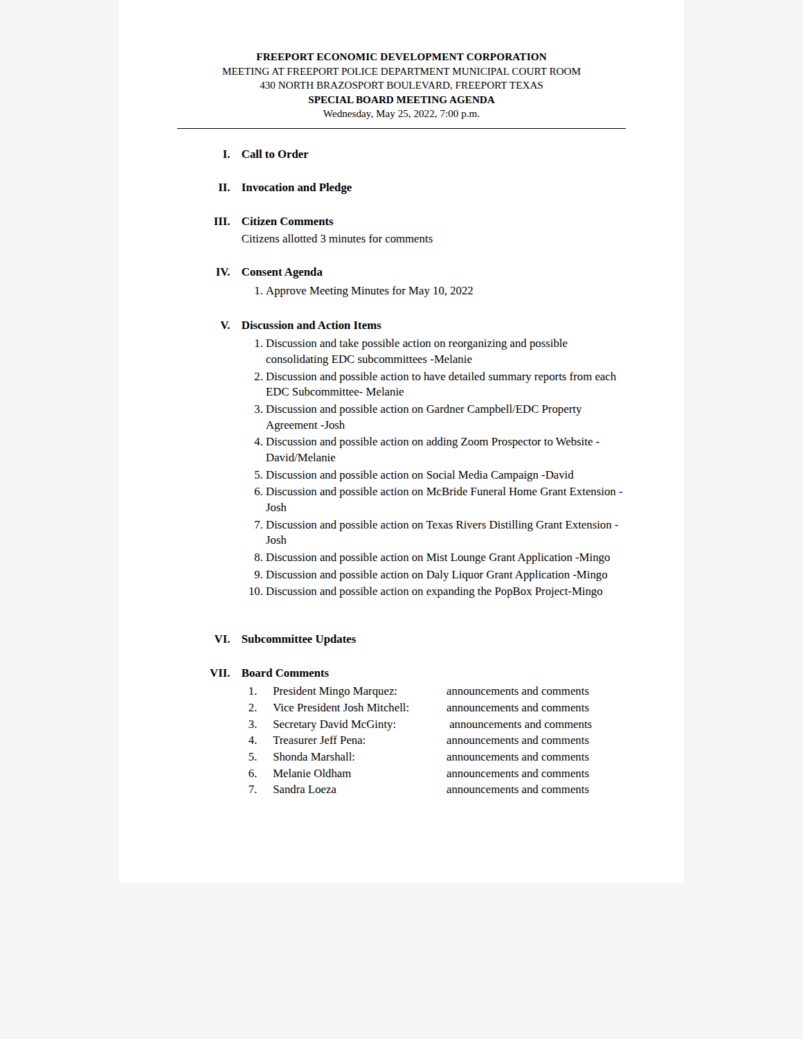FREEPORT ECONOMIC DEVELOPMENT CORPORATION
MEETING AT FREEPORT POLICE DEPARTMENT MUNICIPAL COURT ROOM
430 NORTH BRAZOSPORT BOULEVARD, FREEPORT TEXAS
SPECIAL BOARD MEETING AGENDA
Wednesday, May 25, 2022, 7:00 p.m.
I.
Call to Order
II.
Invocation and Pledge
III.
Citizen Comments
Citizens allotted 3 minutes for comments
IV.
Consent Agenda
Approve Meeting Minutes for May 10, 2022
V.
Discussion and Action Items
Discussion and take possible action on reorganizing and possible consolidating EDC subcommittees -Melanie
Discussion and possible action to have detailed summary reports from each EDC Subcommittee- Melanie
Discussion and possible action on Gardner Campbell/EDC Property Agreement -Josh
Discussion and possible action on adding Zoom Prospector to Website -David/Melanie
Discussion and possible action on Social Media Campaign -David
Discussion and possible action on McBride Funeral Home Grant Extension -Josh
Discussion and possible action on Texas Rivers Distilling Grant Extension -Josh
Discussion and possible action on Mist Lounge Grant Application -Mingo
Discussion and possible action on Daly Liquor Grant Application -Mingo
Discussion and possible action on expanding the PopBox Project-Mingo
VI.
Subcommittee Updates
VII.
Board Comments
| 1. | President Mingo Marquez: | announcements and comments |
| 2. | Vice President Josh Mitchell: | announcements and comments |
| 3. | Secretary David McGinty: | announcements and comments |
| 4. | Treasurer Jeff Pena: | announcements and comments |
| 5. | Shonda Marshall: | announcements and comments |
| 6. | Melanie Oldham | announcements and comments |
| 7. | Sandra Loeza | announcements and comments |